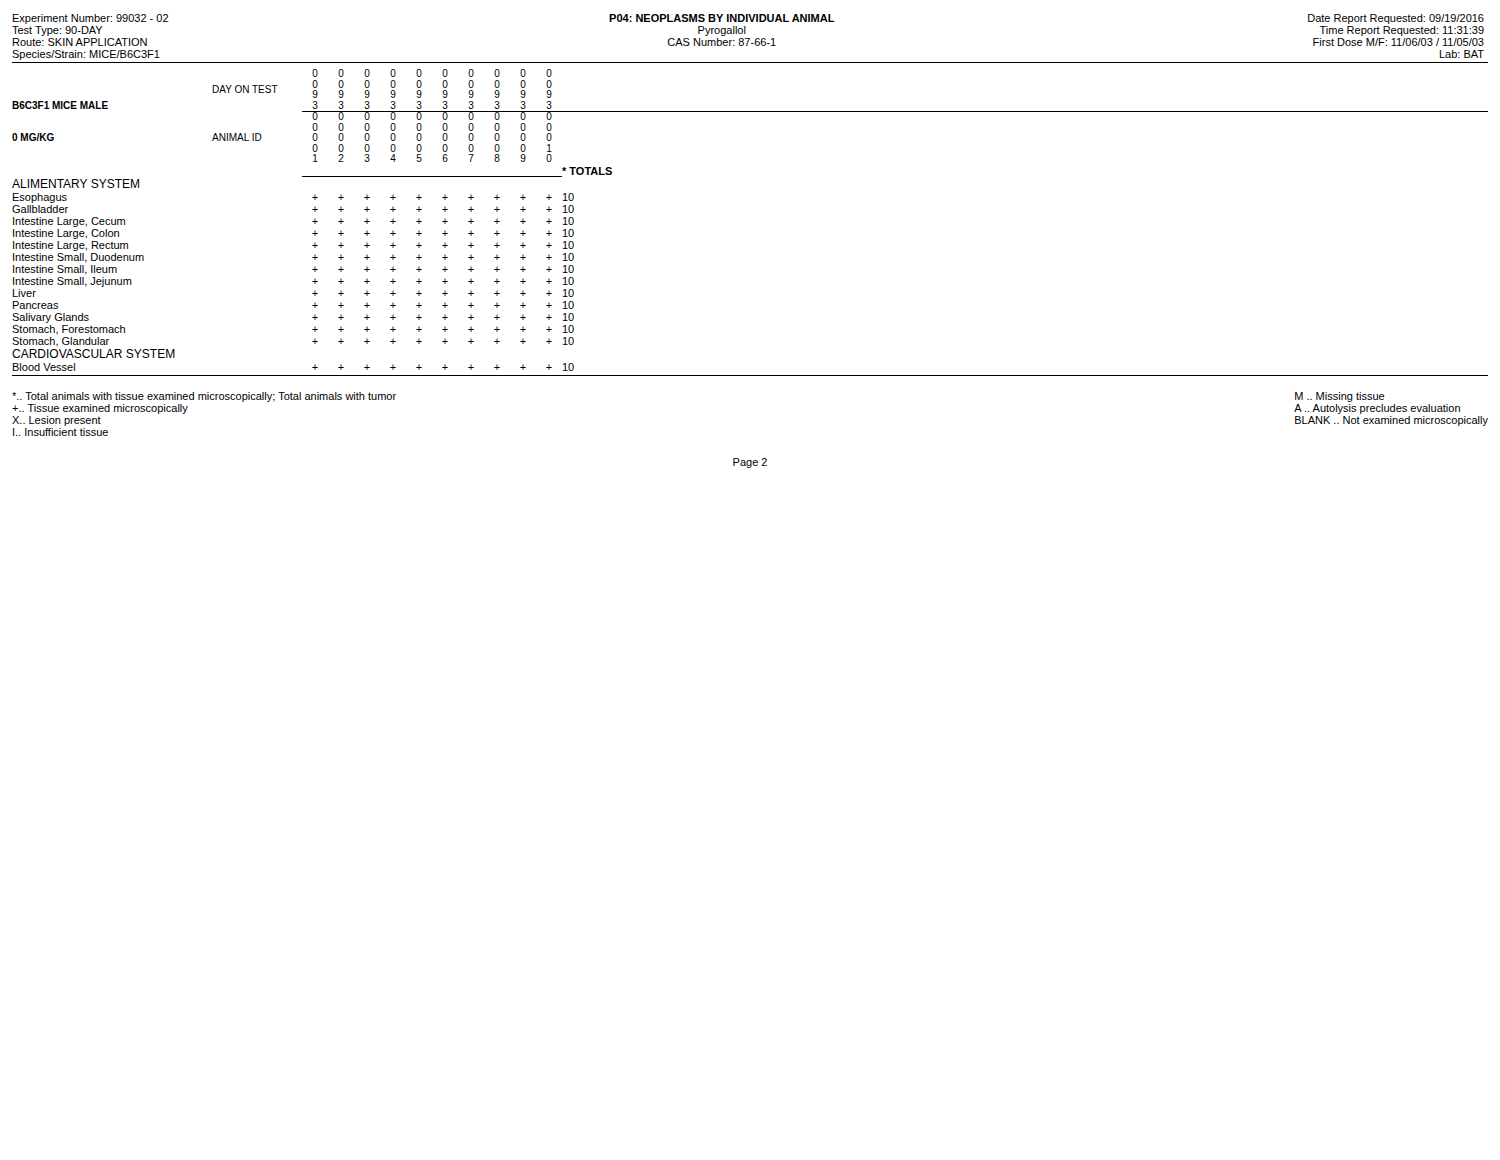| Experiment Number: 99032 - 02 | P04: NEOPLASMS BY INDIVIDUAL ANIMAL | Date Report Requested: 09/19/2016 |
| Test Type: 90-DAY | Pyrogallol | Time Report Requested: 11:31:39 |
| Route: SKIN APPLICATION | CAS Number: 87-66-1 | First Dose M/F: 11/06/03 / 11/05/03 |
| Species/Strain: MICE/B6C3F1 | | Lab: BAT |
| B6C3F1 MICE MALE | DAY ON TEST | 0 0 9 3 | 0 0 9 3 | 0 0 9 3 | 0 0 9 3 | 0 0 9 3 | 0 0 9 3 | 0 0 9 3 | 0 0 9 3 | 0 0 9 3 | 0 0 9 3 | |
| 0 MG/KG | ANIMAL ID | 0 0 0 0 1 | 0 0 0 0 2 | 0 0 0 0 3 | 0 0 0 0 4 | 0 0 0 0 5 | 0 0 0 0 6 | 0 0 0 0 7 | 0 0 0 0 8 | 0 0 0 0 9 | 0 0 0 1 0 | |
| | | | * TOTALS |
| ALIMENTARY SYSTEM |
| Esophagus | + | + | + | + | + | + | + | + | + | + | 10 |
| Gallbladder | + | + | + | + | + | + | + | + | + | + | 10 |
| Intestine Large, Cecum | + | + | + | + | + | + | + | + | + | + | 10 |
| Intestine Large, Colon | + | + | + | + | + | + | + | + | + | + | 10 |
| Intestine Large, Rectum | + | + | + | + | + | + | + | + | + | + | 10 |
| Intestine Small, Duodenum | + | + | + | + | + | + | + | + | + | + | 10 |
| Intestine Small, Ileum | + | + | + | + | + | + | + | + | + | + | 10 |
| Intestine Small, Jejunum | + | + | + | + | + | + | + | + | + | + | 10 |
| Liver | + | + | + | + | + | + | + | + | + | + | 10 |
| Pancreas | + | + | + | + | + | + | + | + | + | + | 10 |
| Salivary Glands | + | + | + | + | + | + | + | + | + | + | 10 |
| Stomach, Forestomach | + | + | + | + | + | + | + | + | + | + | 10 |
| Stomach, Glandular | + | + | + | + | + | + | + | + | + | + | 10 |
| CARDIOVASCULAR SYSTEM |
| Blood Vessel | + | + | + | + | + | + | + | + | + | + | 10 |
*.. Total animals with tissue examined microscopically; Total animals with tumor
+.. Tissue examined microscopically
X.. Lesion present
I.. Insufficient tissue
M .. Missing tissue
A .. Autolysis precludes evaluation
BLANK .. Not examined microscopically
Page 2